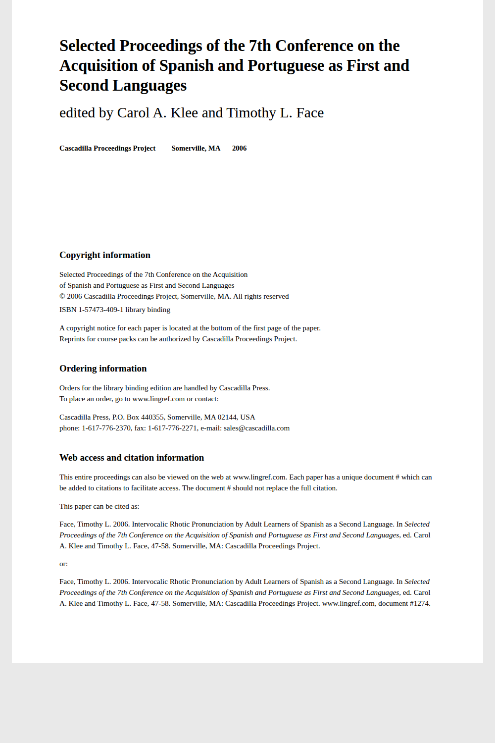Selected Proceedings of the 7th Conference on the Acquisition of Spanish and Portuguese as First and Second Languages
edited by Carol A. Klee and Timothy L. Face
Cascadilla Proceedings Project Somerville, MA 2006
Copyright information
Selected Proceedings of the 7th Conference on the Acquisition
of Spanish and Portuguese as First and Second Languages
© 2006 Cascadilla Proceedings Project, Somerville, MA. All rights reserved
ISBN 1-57473-409-1 library binding
A copyright notice for each paper is located at the bottom of the first page of the paper.
Reprints for course packs can be authorized by Cascadilla Proceedings Project.
Ordering information
Orders for the library binding edition are handled by Cascadilla Press.
To place an order, go to www.lingref.com or contact:
Cascadilla Press, P.O. Box 440355, Somerville, MA 02144, USA
phone: 1-617-776-2370, fax: 1-617-776-2271, e-mail: sales@cascadilla.com
Web access and citation information
This entire proceedings can also be viewed on the web at www.lingref.com. Each paper has a unique document # which can be added to citations to facilitate access. The document # should not replace the full citation.
This paper can be cited as:
Face, Timothy L. 2006. Intervocalic Rhotic Pronunciation by Adult Learners of Spanish as a Second Language. In Selected Proceedings of the 7th Conference on the Acquisition of Spanish and Portuguese as First and Second Languages, ed. Carol A. Klee and Timothy L. Face, 47-58. Somerville, MA: Cascadilla Proceedings Project.
or:
Face, Timothy L. 2006. Intervocalic Rhotic Pronunciation by Adult Learners of Spanish as a Second Language. In Selected Proceedings of the 7th Conference on the Acquisition of Spanish and Portuguese as First and Second Languages, ed. Carol A. Klee and Timothy L. Face, 47-58. Somerville, MA: Cascadilla Proceedings Project. www.lingref.com, document #1274.